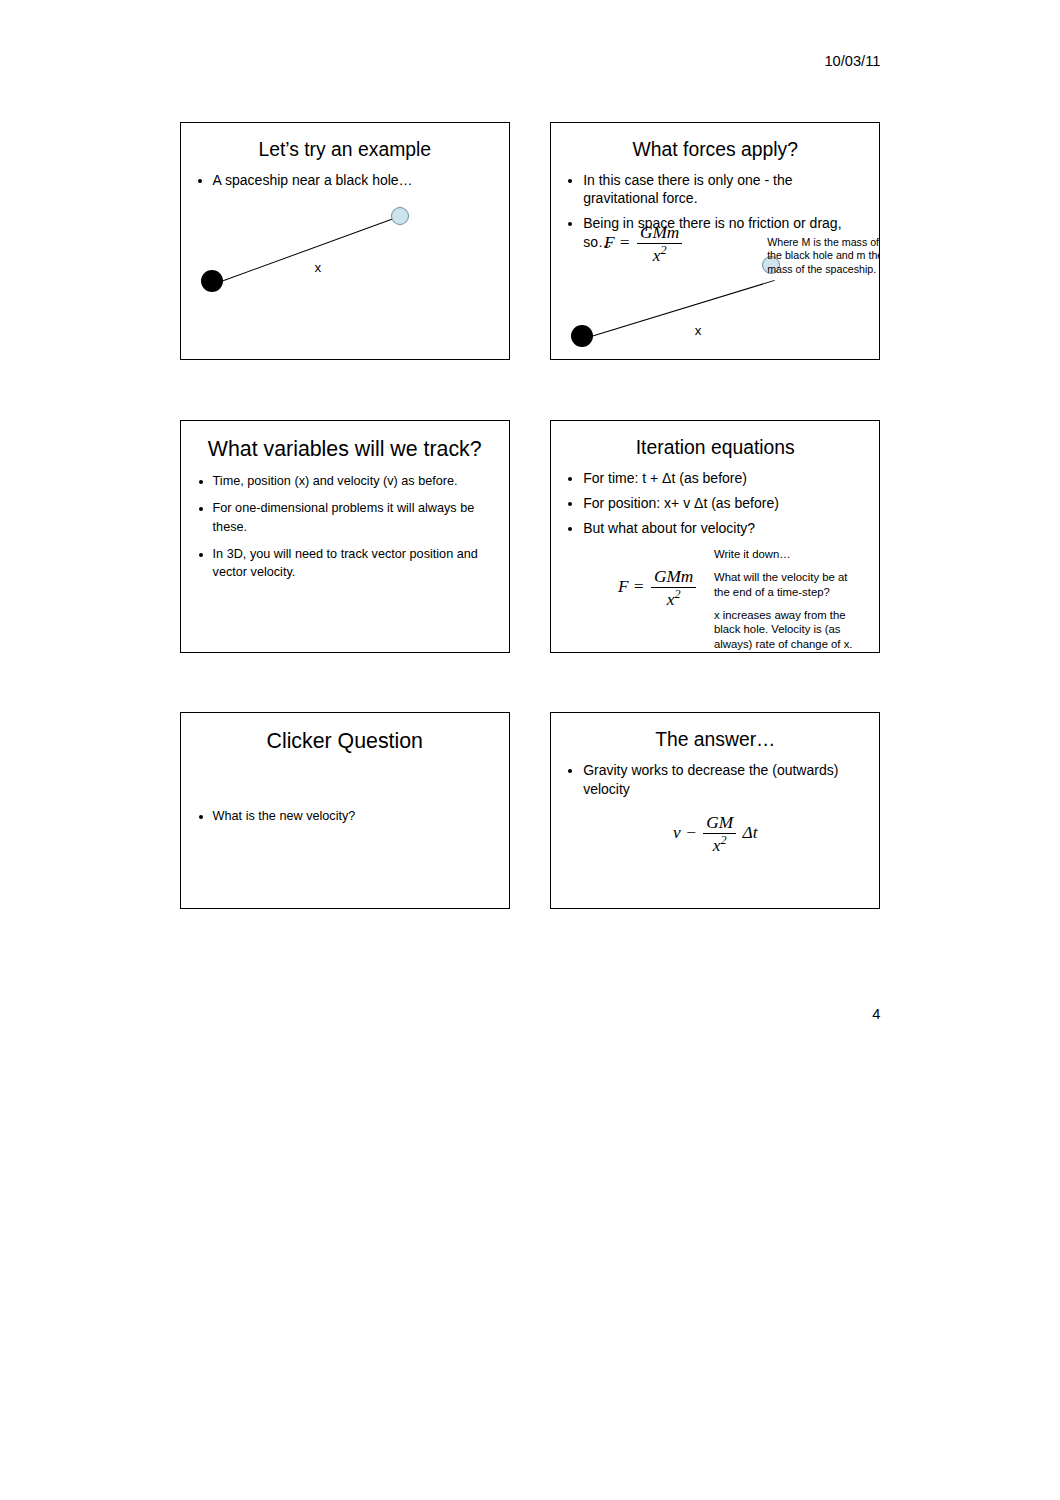10/03/11
Let’s try an example
A spaceship near a black hole…
x
What forces apply?
In this case there is only one - the gravitational force.
Being in space there is no friction or drag, so…
x
F = GMm x2
Where M is the mass of the black hole and m the mass of the spaceship.
What variables will we track?
Time, position (x) and velocity (v) as before.
For one-dimensional problems it will always be these.
In 3D, you will need to track vector position and vector velocity.
Iteration equations
For time: t + Δt (as before)
For position: x+ v Δt (as before)
But what about for velocity?
F = GMm x2
Write it down…
What will the velocity be at the end of a time-step?
x increases away from the black hole. Velocity is (as always) rate of change of x.
Clicker Question
What is the new velocity?
The answer…
Gravity works to decrease the (outwards) velocity
v − GM x2 Δt
4